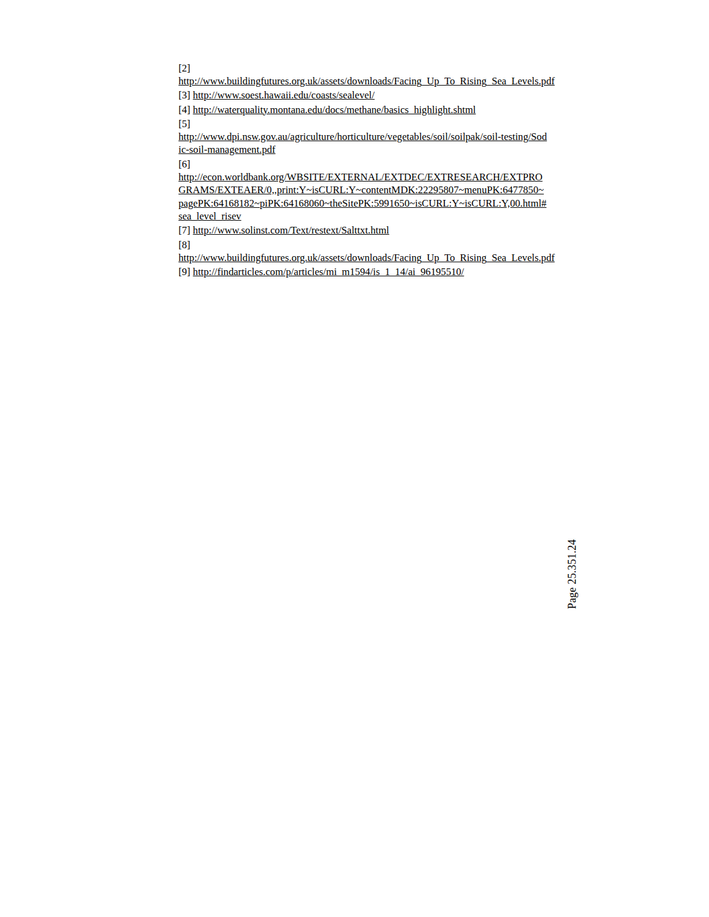[2] http://www.buildingfutures.org.uk/assets/downloads/Facing_Up_To_Rising_Sea_Levels.pdf
[3] http://www.soest.hawaii.edu/coasts/sealevel/
[4] http://waterquality.montana.edu/docs/methane/basics_highlight.shtml
[5] http://www.dpi.nsw.gov.au/agriculture/horticulture/vegetables/soil/soilpak/soil-testing/Sodic-soil-management.pdf
[6]http://econ.worldbank.org/WBSITE/EXTERNAL/EXTDEC/EXTRESEARCH/EXTPROGRAMS/EXTEAER/0,,print:Y~isCURL:Y~contentMDK:22295807~menuPK:6477850~pagePK:64168182~piPK:64168060~theSitePK:5991650~isCURL:Y~isCURL:Y,00.html#sea_level_risev
[7] http://www.solinst.com/Text/restext/Salttxt.html
[8] http://www.buildingfutures.org.uk/assets/downloads/Facing_Up_To_Rising_Sea_Levels.pdf
[9] http://findarticles.com/p/articles/mi_m1594/is_1_14/ai_96195510/
Page 25.351.24